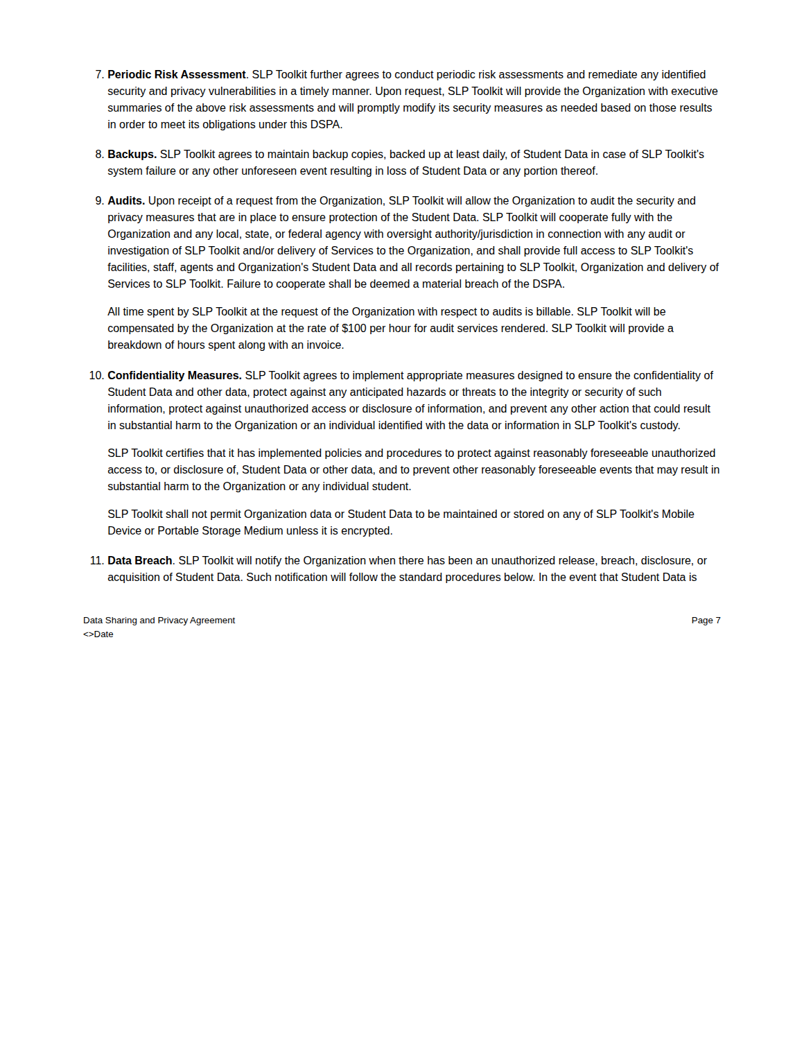Periodic Risk Assessment. SLP Toolkit further agrees to conduct periodic risk assessments and remediate any identified security and privacy vulnerabilities in a timely manner. Upon request, SLP Toolkit will provide the Organization with executive summaries of the above risk assessments and will promptly modify its security measures as needed based on those results in order to meet its obligations under this DSPA.
Backups. SLP Toolkit agrees to maintain backup copies, backed up at least daily, of Student Data in case of SLP Toolkit's system failure or any other unforeseen event resulting in loss of Student Data or any portion thereof.
Audits. Upon receipt of a request from the Organization, SLP Toolkit will allow the Organization to audit the security and privacy measures that are in place to ensure protection of the Student Data. SLP Toolkit will cooperate fully with the Organization and any local, state, or federal agency with oversight authority/jurisdiction in connection with any audit or investigation of SLP Toolkit and/or delivery of Services to the Organization, and shall provide full access to SLP Toolkit's facilities, staff, agents and Organization's Student Data and all records pertaining to SLP Toolkit, Organization and delivery of Services to SLP Toolkit. Failure to cooperate shall be deemed a material breach of the DSPA.
All time spent by SLP Toolkit at the request of the Organization with respect to audits is billable. SLP Toolkit will be compensated by the Organization at the rate of $100 per hour for audit services rendered. SLP Toolkit will provide a breakdown of hours spent along with an invoice.
Confidentiality Measures. SLP Toolkit agrees to implement appropriate measures designed to ensure the confidentiality of Student Data and other data, protect against any anticipated hazards or threats to the integrity or security of such information, protect against unauthorized access or disclosure of information, and prevent any other action that could result in substantial harm to the Organization or an individual identified with the data or information in SLP Toolkit's custody.
SLP Toolkit certifies that it has implemented policies and procedures to protect against reasonably foreseeable unauthorized access to, or disclosure of, Student Data or other data, and to prevent other reasonably foreseeable events that may result in substantial harm to the Organization or any individual student.
SLP Toolkit shall not permit Organization data or Student Data to be maintained or stored on any of SLP Toolkit's Mobile Device or Portable Storage Medium unless it is encrypted.
Data Breach. SLP Toolkit will notify the Organization when there has been an unauthorized release, breach, disclosure, or acquisition of Student Data. Such notification will follow the standard procedures below. In the event that Student Data is
Data Sharing and Privacy Agreement
<>Date
Page 7